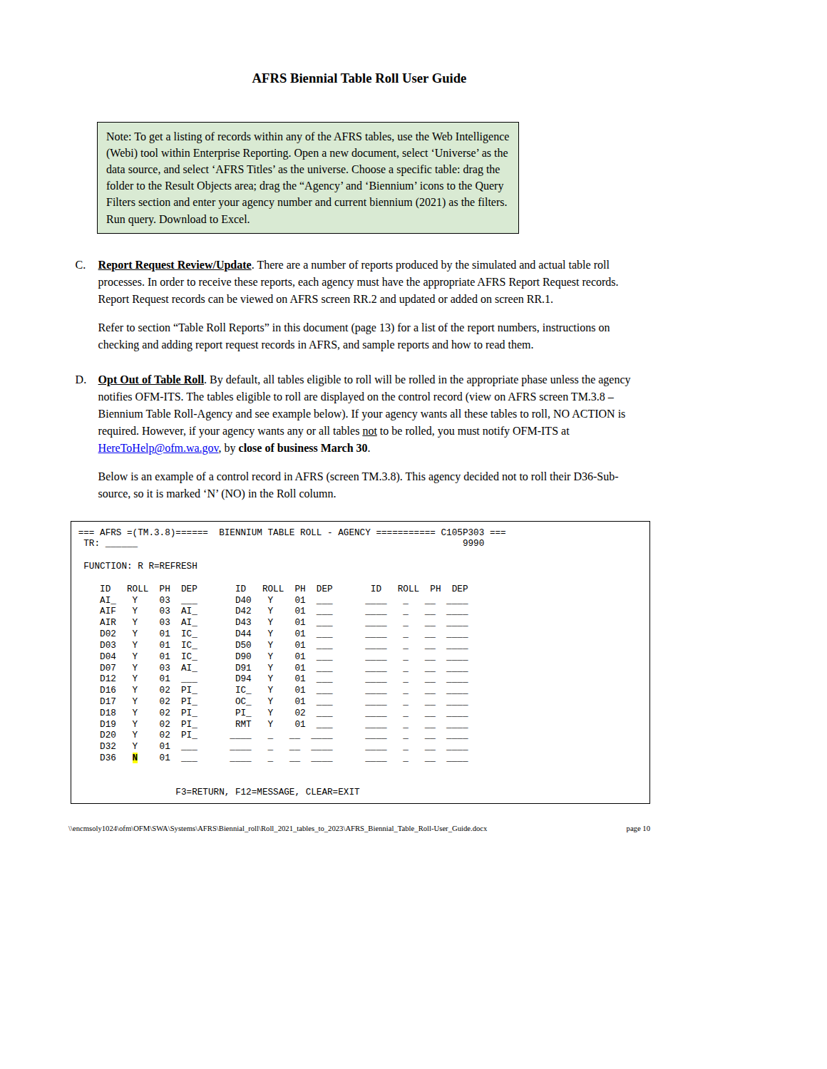AFRS Biennial Table Roll User Guide
Note: To get a listing of records within any of the AFRS tables, use the Web Intelligence (Webi) tool within Enterprise Reporting. Open a new document, select ‘Universe’ as the data source, and select ‘AFRS Titles’ as the universe. Choose a specific table: drag the folder to the Result Objects area; drag the “Agency’ and ‘Biennium’ icons to the Query Filters section and enter your agency number and current biennium (2021) as the filters. Run query. Download to Excel.
C.
Report Request Review/Update. There are a number of reports produced by the simulated and actual table roll processes. In order to receive these reports, each agency must have the appropriate AFRS Report Request records. Report Request records can be viewed on AFRS screen RR.2 and updated or added on screen RR.1.
Refer to section “Table Roll Reports” in this document (page 13) for a list of the report numbers, instructions on checking and adding report request records in AFRS, and sample reports and how to read them.
D.
Opt Out of Table Roll. By default, all tables eligible to roll will be rolled in the appropriate phase unless the agency notifies OFM-ITS. The tables eligible to roll are displayed on the control record (view on AFRS screen TM.3.8 – Biennium Table Roll-Agency and see example below). If your agency wants all these tables to roll, NO ACTION is required. However, if your agency wants any or all tables not to be rolled, you must notify OFM-ITS at HereToHelp@ofm.wa.gov, by close of business March 30.
Below is an example of a control record in AFRS (screen TM.3.8). This agency decided not to roll their D36-Sub-source, so it is marked ‘N’ (NO) in the Roll column.
=== AFRS =(TM.3.8)====== BIENNIUM TABLE ROLL - AGENCY =========== C105P303 === TR: ______ 9990 FUNCTION: R R=REFRESH ID ROLL PH DEP ID ROLL PH DEP ID ROLL PH DEP AI_ Y 03 ___ D40 Y 01 ___ ____ _ __ ____ AIF Y 03 AI_ D42 Y 01 ___ ____ _ __ ____ AIR Y 03 AI_ D43 Y 01 ___ ____ _ __ ____ D02 Y 01 IC_ D44 Y 01 ___ ____ _ __ ____ D03 Y 01 IC_ D50 Y 01 ___ ____ _ __ ____ D04 Y 01 IC_ D90 Y 01 ___ ____ _ __ ____ D07 Y 03 AI_ D91 Y 01 ___ ____ _ __ ____ D12 Y 01 ___ D94 Y 01 ___ ____ _ __ ____ D16 Y 02 PI_ IC_ Y 01 ___ ____ _ __ ____ D17 Y 02 PI_ OC_ Y 01 ___ ____ _ __ ____ D18 Y 02 PI_ PI_ Y 02 ___ ____ _ __ ____ D19 Y 02 PI_ RMT Y 01 ___ ____ _ __ ____ D20 Y 02 PI_ ____ _ __ ____ ____ _ __ ____ D32 Y 01 ___ ____ _ __ ____ ____ _ __ ____ D36 N 01 ___ ____ _ __ ____ ____ _ __ ____ F3=RETURN, F12=MESSAGE, CLEAR=EXIT
\\encmsoly1024\ofm\OFM\SWA\Systems\AFRS\Biennial_roll\Roll_2021_tables_to_2023\AFRS_Biennial_Table_Roll-User_Guide.docx page 10